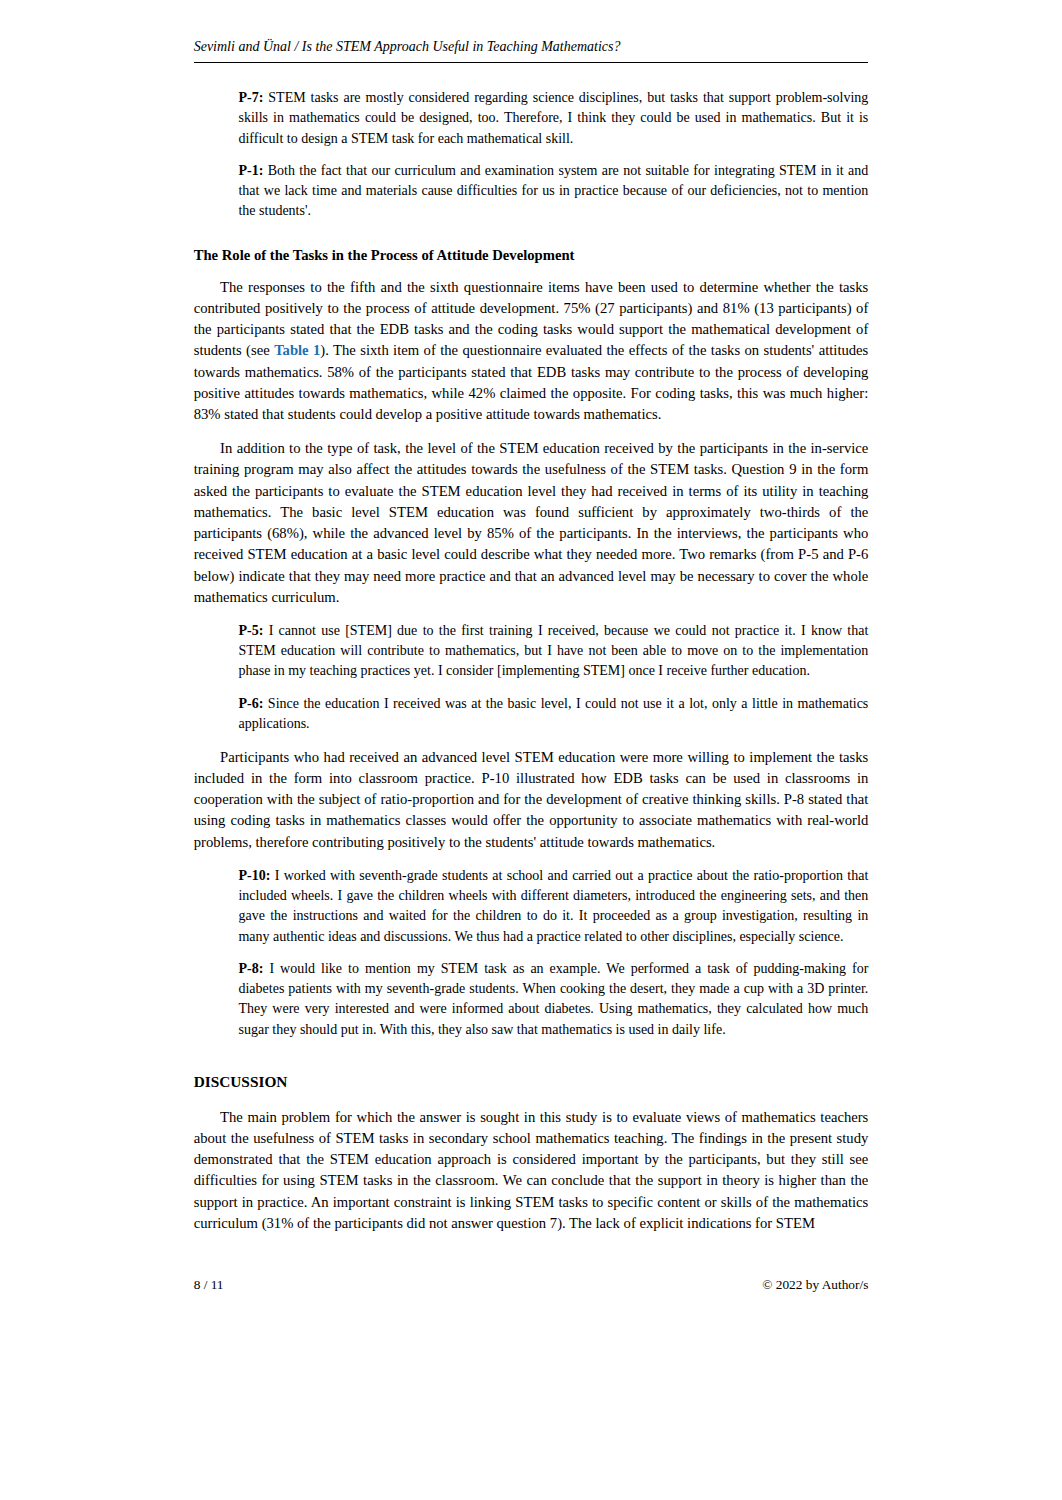Sevimli and Ünal / Is the STEM Approach Useful in Teaching Mathematics?
P-7: STEM tasks are mostly considered regarding science disciplines, but tasks that support problem-solving skills in mathematics could be designed, too. Therefore, I think they could be used in mathematics. But it is difficult to design a STEM task for each mathematical skill.
P-1: Both the fact that our curriculum and examination system are not suitable for integrating STEM in it and that we lack time and materials cause difficulties for us in practice because of our deficiencies, not to mention the students'.
The Role of the Tasks in the Process of Attitude Development
The responses to the fifth and the sixth questionnaire items have been used to determine whether the tasks contributed positively to the process of attitude development. 75% (27 participants) and 81% (13 participants) of the participants stated that the EDB tasks and the coding tasks would support the mathematical development of students (see Table 1). The sixth item of the questionnaire evaluated the effects of the tasks on students' attitudes towards mathematics. 58% of the participants stated that EDB tasks may contribute to the process of developing positive attitudes towards mathematics, while 42% claimed the opposite. For coding tasks, this was much higher: 83% stated that students could develop a positive attitude towards mathematics.
In addition to the type of task, the level of the STEM education received by the participants in the in-service training program may also affect the attitudes towards the usefulness of the STEM tasks. Question 9 in the form asked the participants to evaluate the STEM education level they had received in terms of its utility in teaching mathematics. The basic level STEM education was found sufficient by approximately two-thirds of the participants (68%), while the advanced level by 85% of the participants. In the interviews, the participants who received STEM education at a basic level could describe what they needed more. Two remarks (from P-5 and P-6 below) indicate that they may need more practice and that an advanced level may be necessary to cover the whole mathematics curriculum.
P-5: I cannot use [STEM] due to the first training I received, because we could not practice it. I know that STEM education will contribute to mathematics, but I have not been able to move on to the implementation phase in my teaching practices yet. I consider [implementing STEM] once I receive further education.
P-6: Since the education I received was at the basic level, I could not use it a lot, only a little in mathematics applications.
Participants who had received an advanced level STEM education were more willing to implement the tasks included in the form into classroom practice. P-10 illustrated how EDB tasks can be used in classrooms in cooperation with the subject of ratio-proportion and for the development of creative thinking skills. P-8 stated that using coding tasks in mathematics classes would offer the opportunity to associate mathematics with real-world problems, therefore contributing positively to the students' attitude towards mathematics.
P-10: I worked with seventh-grade students at school and carried out a practice about the ratio-proportion that included wheels. I gave the children wheels with different diameters, introduced the engineering sets, and then gave the instructions and waited for the children to do it. It proceeded as a group investigation, resulting in many authentic ideas and discussions. We thus had a practice related to other disciplines, especially science.
P-8: I would like to mention my STEM task as an example. We performed a task of pudding-making for diabetes patients with my seventh-grade students. When cooking the desert, they made a cup with a 3D printer. They were very interested and were informed about diabetes. Using mathematics, they calculated how much sugar they should put in. With this, they also saw that mathematics is used in daily life.
DISCUSSION
The main problem for which the answer is sought in this study is to evaluate views of mathematics teachers about the usefulness of STEM tasks in secondary school mathematics teaching. The findings in the present study demonstrated that the STEM education approach is considered important by the participants, but they still see difficulties for using STEM tasks in the classroom. We can conclude that the support in theory is higher than the support in practice. An important constraint is linking STEM tasks to specific content or skills of the mathematics curriculum (31% of the participants did not answer question 7). The lack of explicit indications for STEM
8 / 11 © 2022 by Author/s